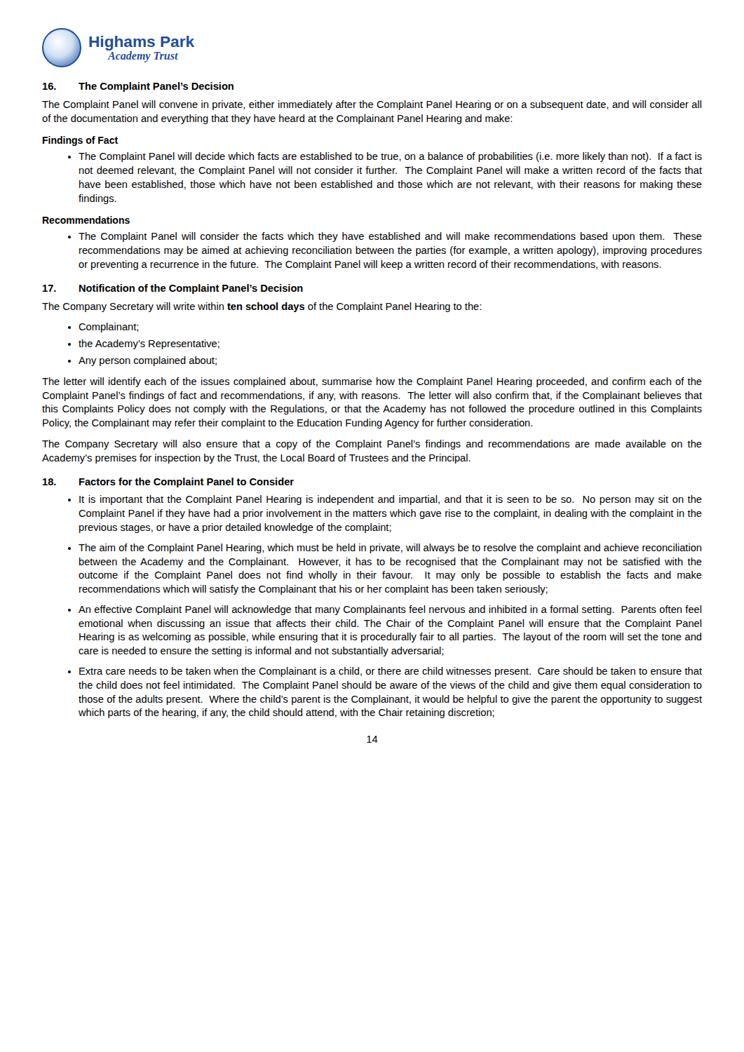Highams Park
Academy Trust
16. The Complaint Panel’s Decision
The Complaint Panel will convene in private, either immediately after the Complaint Panel Hearing or on a subsequent date, and will consider all of the documentation and everything that they have heard at the Complainant Panel Hearing and make:
Findings of Fact
The Complaint Panel will decide which facts are established to be true, on a balance of probabilities (i.e. more likely than not). If a fact is not deemed relevant, the Complaint Panel will not consider it further. The Complaint Panel will make a written record of the facts that have been established, those which have not been established and those which are not relevant, with their reasons for making these findings.
Recommendations
The Complaint Panel will consider the facts which they have established and will make recommendations based upon them. These recommendations may be aimed at achieving reconciliation between the parties (for example, a written apology), improving procedures or preventing a recurrence in the future. The Complaint Panel will keep a written record of their recommendations, with reasons.
17. Notification of the Complaint Panel’s Decision
The Company Secretary will write within ten school days of the Complaint Panel Hearing to the:
Complainant;
the Academy’s Representative;
Any person complained about;
The letter will identify each of the issues complained about, summarise how the Complaint Panel Hearing proceeded, and confirm each of the Complaint Panel’s findings of fact and recommendations, if any, with reasons. The letter will also confirm that, if the Complainant believes that this Complaints Policy does not comply with the Regulations, or that the Academy has not followed the procedure outlined in this Complaints Policy, the Complainant may refer their complaint to the Education Funding Agency for further consideration.
The Company Secretary will also ensure that a copy of the Complaint Panel’s findings and recommendations are made available on the Academy’s premises for inspection by the Trust, the Local Board of Trustees and the Principal.
18. Factors for the Complaint Panel to Consider
It is important that the Complaint Panel Hearing is independent and impartial, and that it is seen to be so. No person may sit on the Complaint Panel if they have had a prior involvement in the matters which gave rise to the complaint, in dealing with the complaint in the previous stages, or have a prior detailed knowledge of the complaint;
The aim of the Complaint Panel Hearing, which must be held in private, will always be to resolve the complaint and achieve reconciliation between the Academy and the Complainant. However, it has to be recognised that the Complainant may not be satisfied with the outcome if the Complaint Panel does not find wholly in their favour. It may only be possible to establish the facts and make recommendations which will satisfy the Complainant that his or her complaint has been taken seriously;
An effective Complaint Panel will acknowledge that many Complainants feel nervous and inhibited in a formal setting. Parents often feel emotional when discussing an issue that affects their child. The Chair of the Complaint Panel will ensure that the Complaint Panel Hearing is as welcoming as possible, while ensuring that it is procedurally fair to all parties. The layout of the room will set the tone and care is needed to ensure the setting is informal and not substantially adversarial;
Extra care needs to be taken when the Complainant is a child, or there are child witnesses present. Care should be taken to ensure that the child does not feel intimidated. The Complaint Panel should be aware of the views of the child and give them equal consideration to those of the adults present. Where the child’s parent is the Complainant, it would be helpful to give the parent the opportunity to suggest which parts of the hearing, if any, the child should attend, with the Chair retaining discretion;
14